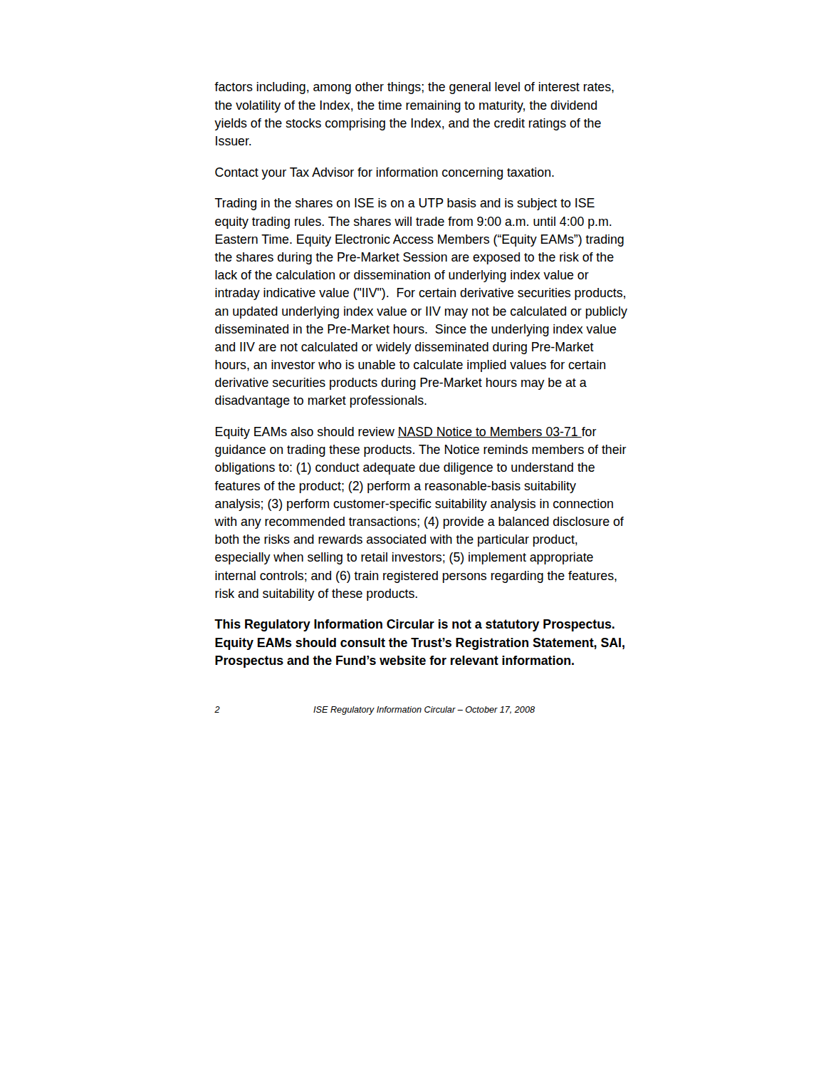factors including, among other things; the general level of interest rates, the volatility of the Index, the time remaining to maturity, the dividend yields of the stocks comprising the Index, and the credit ratings of the Issuer.
Contact your Tax Advisor for information concerning taxation.
Trading in the shares on ISE is on a UTP basis and is subject to ISE equity trading rules. The shares will trade from 9:00 a.m. until 4:00 p.m. Eastern Time. Equity Electronic Access Members (“Equity EAMs”) trading the shares during the Pre-Market Session are exposed to the risk of the lack of the calculation or dissemination of underlying index value or intraday indicative value ("IIV"). For certain derivative securities products, an updated underlying index value or IIV may not be calculated or publicly disseminated in the Pre-Market hours. Since the underlying index value and IIV are not calculated or widely disseminated during Pre-Market hours, an investor who is unable to calculate implied values for certain derivative securities products during Pre-Market hours may be at a disadvantage to market professionals.
Equity EAMs also should review NASD Notice to Members 03-71 for guidance on trading these products. The Notice reminds members of their obligations to: (1) conduct adequate due diligence to understand the features of the product; (2) perform a reasonable-basis suitability analysis; (3) perform customer-specific suitability analysis in connection with any recommended transactions; (4) provide a balanced disclosure of both the risks and rewards associated with the particular product, especially when selling to retail investors; (5) implement appropriate internal controls; and (6) train registered persons regarding the features, risk and suitability of these products.
This Regulatory Information Circular is not a statutory Prospectus. Equity EAMs should consult the Trust’s Registration Statement, SAI, Prospectus and the Fund’s website for relevant information.
2
ISE Regulatory Information Circular – October 17, 2008